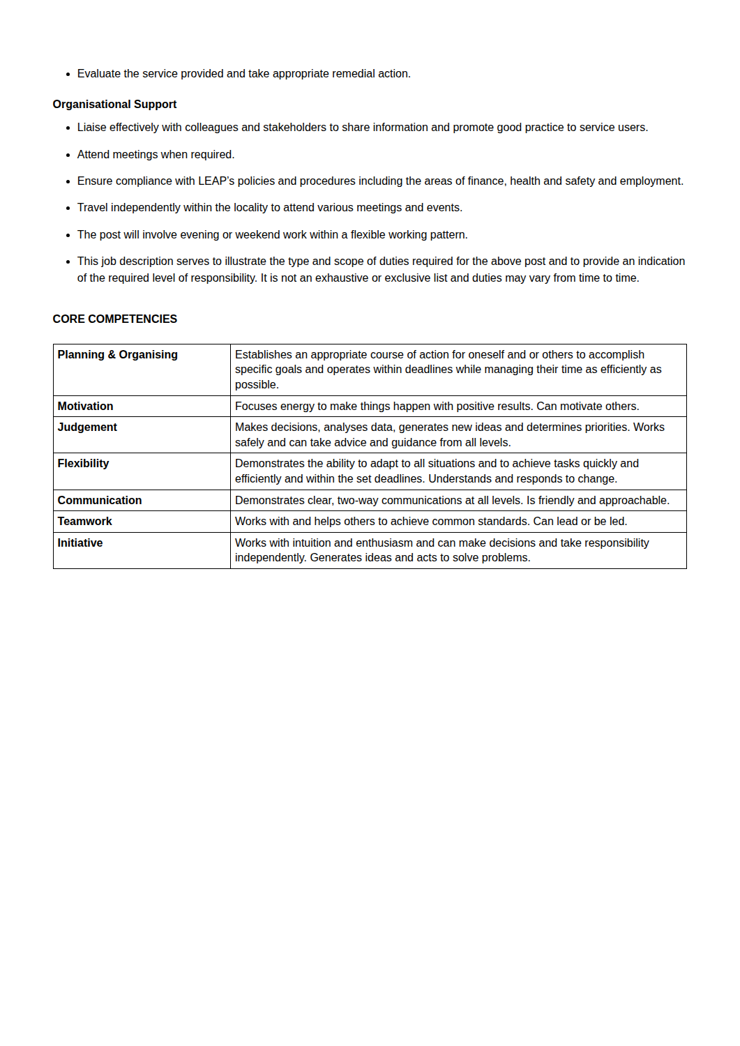Evaluate the service provided and take appropriate remedial action.
Organisational Support
Liaise effectively with colleagues and stakeholders to share information and promote good practice to service users.
Attend meetings when required.
Ensure compliance with LEAP’s policies and procedures including the areas of finance, health and safety and employment.
Travel independently within the locality to attend various meetings and events.
The post will involve evening or weekend work within a flexible working pattern.
This job description serves to illustrate the type and scope of duties required for the above post and to provide an indication of the required level of responsibility. It is not an exhaustive or exclusive list and duties may vary from time to time.
CORE COMPETENCIES
| Planning & Organising | Establishes an appropriate course of action for oneself and or others to accomplish specific goals and operates within deadlines while managing their time as efficiently as possible. |
| Motivation | Focuses energy to make things happen with positive results. Can motivate others. |
| Judgement | Makes decisions, analyses data, generates new ideas and determines priorities. Works safely and can take advice and guidance from all levels. |
| Flexibility | Demonstrates the ability to adapt to all situations and to achieve tasks quickly and efficiently and within the set deadlines. Understands and responds to change. |
| Communication | Demonstrates clear, two-way communications at all levels. Is friendly and approachable. |
| Teamwork | Works with and helps others to achieve common standards. Can lead or be led. |
| Initiative | Works with intuition and enthusiasm and can make decisions and take responsibility independently. Generates ideas and acts to solve problems. |